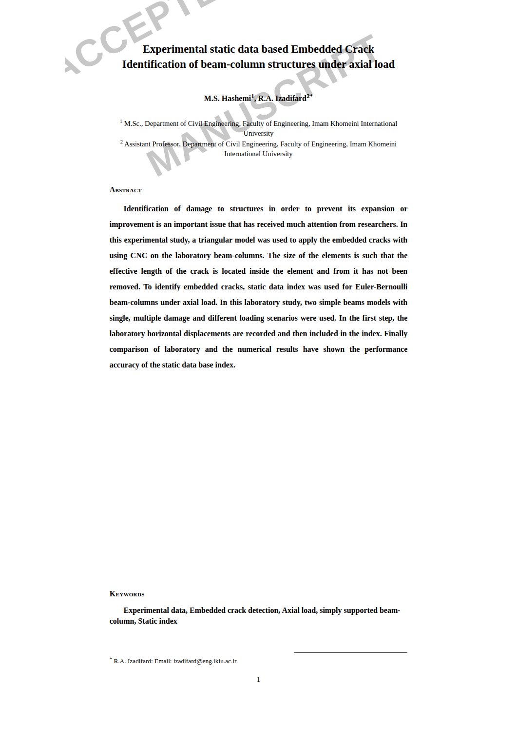ACCEPTED MANUSCRIPT
Experimental static data based Embedded Crack Identification of beam-column structures under axial load
M.S. Hashemi1, R.A. Izadifard2*
1 M.Sc., Department of Civil Engineering, Faculty of Engineering, Imam Khomeini International University
2 Assistant Professor, Department of Civil Engineering, Faculty of Engineering, Imam Khomeini International University
Abstract
Identification of damage to structures in order to prevent its expansion or improvement is an important issue that has received much attention from researchers. In this experimental study, a triangular model was used to apply the embedded cracks with using CNC on the laboratory beam-columns. The size of the elements is such that the effective length of the crack is located inside the element and from it has not been removed. To identify embedded cracks, static data index was used for Euler-Bernoulli beam-columns under axial load. In this laboratory study, two simple beams models with single, multiple damage and different loading scenarios were used. In the first step, the laboratory horizontal displacements are recorded and then included in the index. Finally comparison of laboratory and the numerical results have shown the performance accuracy of the static data base index.
Keywords
Experimental data, Embedded crack detection, Axial load, simply supported beam-column, Static index
* R.A. Izadifard: Email: izadifard@eng.ikiu.ac.ir
1